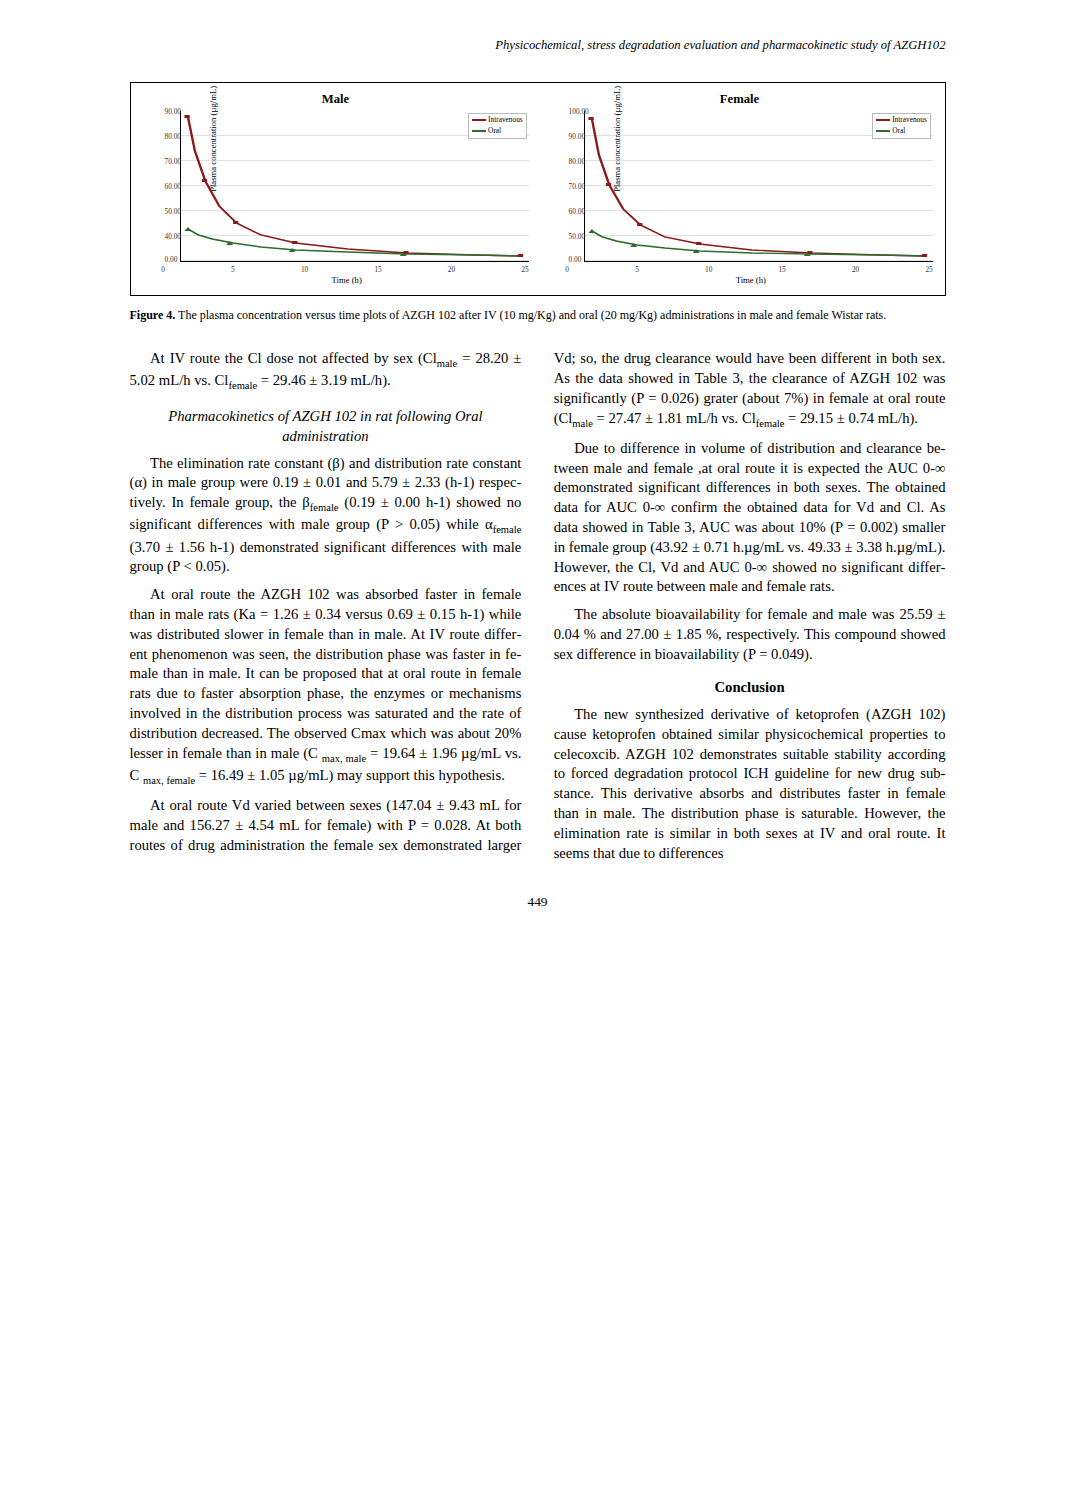Physicochemical, stress degradation evaluation and pharmacokinetic study of AZGH102
Male
Plasma concentration (µg/mL)
90.00
80.00
70.00
60.00
50.00
40.00
0.00
Intravenous
Oral
0510152025
Time (h)
Female
Plasma concentration (µg/mL)
100.00
90.00
80.00
70.00
60.00
50.00
0.00
Intravenous
Oral
0510152025
Time (h)
Figure 4. The plasma concentration versus time plots of AZGH 102 after IV (10 mg/Kg) and oral (20 mg/Kg) administrations in male and female Wistar rats.
At IV route the Cl dose not affected by sex (Clmale = 28.20 ± 5.02 mL/h vs. Clfemale = 29.46 ± 3.19 mL/h).
Pharmacokinetics of AZGH 102 in rat following Oral administration
The elimination rate constant (β) and distribution rate constant (α) in male group were 0.19 ± 0.01 and 5.79 ± 2.33 (h-1) respectively. In female group, the βfemale (0.19 ± 0.00 h-1) showed no significant differences with male group (P > 0.05) while αfemale (3.70 ± 1.56 h-1) demonstrated significant differences with male group (P < 0.05).
At oral route the AZGH 102 was absorbed faster in female than in male rats (Ka = 1.26 ± 0.34 versus 0.69 ± 0.15 h-1) while was distributed slower in female than in male. At IV route different phenomenon was seen, the distribution phase was faster in female than in male. It can be proposed that at oral route in female rats due to faster absorption phase, the enzymes or mechanisms involved in the distribution process was saturated and the rate of distribution decreased. The observed Cmax which was about 20% lesser in female than in male (C max, male = 19.64 ± 1.96 µg/mL vs. C max, female = 16.49 ± 1.05 µg/mL) may support this hypothesis.
At oral route Vd varied between sexes (147.04 ± 9.43 mL for male and 156.27 ± 4.54 mL for female) with P = 0.028. At both routes of drug administration the female sex demonstrated larger Vd; so, the drug clearance would have been different in both sex. As the data showed in Table 3, the clearance of AZGH 102 was significantly (P = 0.026) grater (about 7%) in female at oral route (Clmale = 27.47 ± 1.81 mL/h vs. Clfemale = 29.15 ± 0.74 mL/h).
Due to difference in volume of distribution and clearance between male and female ,at oral route it is expected the AUC 0-∞ demonstrated significant differences in both sexes. The obtained data for AUC 0-∞ confirm the obtained data for Vd and Cl. As data showed in Table 3, AUC was about 10% (P = 0.002) smaller in female group (43.92 ± 0.71 h.µg/mL vs. 49.33 ± 3.38 h.µg/mL). However, the Cl, Vd and AUC 0-∞ showed no significant differences at IV route between male and female rats.
The absolute bioavailability for female and male was 25.59 ± 0.04 % and 27.00 ± 1.85 %, respectively. This compound showed sex difference in bioavailability (P = 0.049).
Conclusion
The new synthesized derivative of ketoprofen (AZGH 102) cause ketoprofen obtained similar physicochemical properties to celecoxcib. AZGH 102 demonstrates suitable stability according to forced degradation protocol ICH guideline for new drug substance. This derivative absorbs and distributes faster in female than in male. The distribution phase is saturable. However, the elimination rate is similar in both sexes at IV and oral route. It seems that due to differences
449